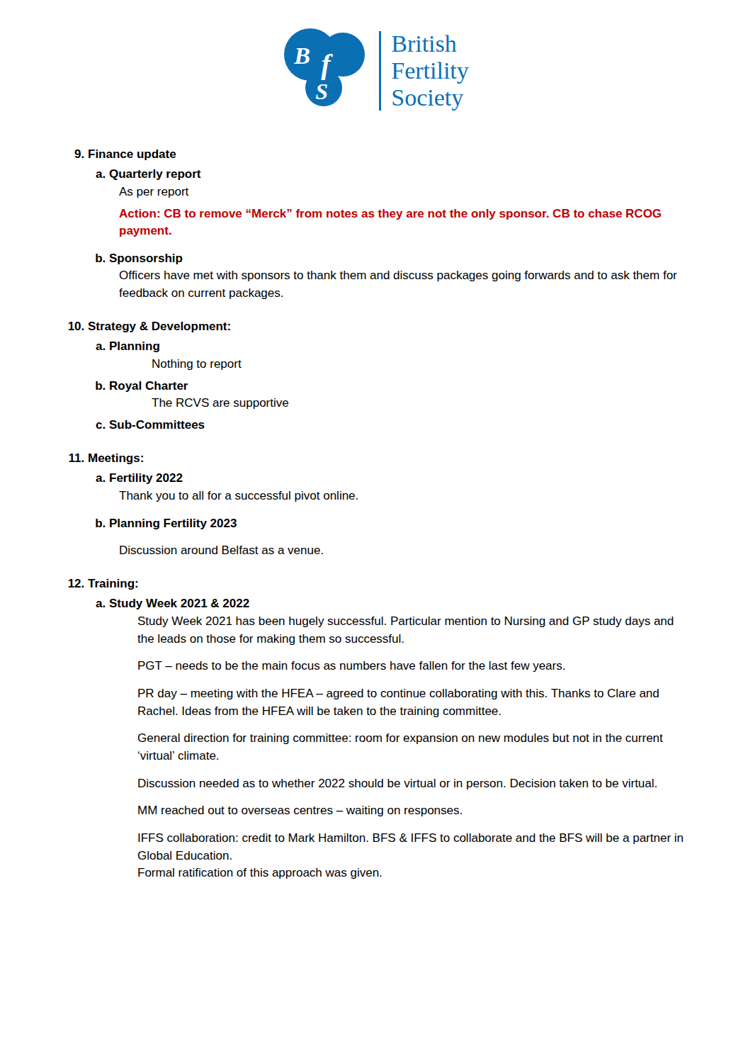B f S
British
Fertility
Society
Finance update
Quarterly report
As per report
Action: CB to remove “Merck” from notes as they are not the only sponsor. CB to chase RCOG payment.
Sponsorship
Officers have met with sponsors to thank them and discuss packages going forwards and to ask them for feedback on current packages.
Strategy & Development:
Planning
Nothing to report
Royal Charter
The RCVS are supportive
Sub-Committees
Meetings:
Fertility 2022
Thank you to all for a successful pivot online.
Planning Fertility 2023
Discussion around Belfast as a venue.
Training:
Study Week 2021 & 2022
Study Week 2021 has been hugely successful. Particular mention to Nursing and GP study days and the leads on those for making them so successful.
PGT – needs to be the main focus as numbers have fallen for the last few years.
PR day – meeting with the HFEA – agreed to continue collaborating with this. Thanks to Clare and Rachel. Ideas from the HFEA will be taken to the training committee.
General direction for training committee: room for expansion on new modules but not in the current ‘virtual’ climate.
Discussion needed as to whether 2022 should be virtual or in person. Decision taken to be virtual.
MM reached out to overseas centres – waiting on responses.
IFFS collaboration: credit to Mark Hamilton. BFS & IFFS to collaborate and the BFS will be a partner in Global Education.
Formal ratification of this approach was given.